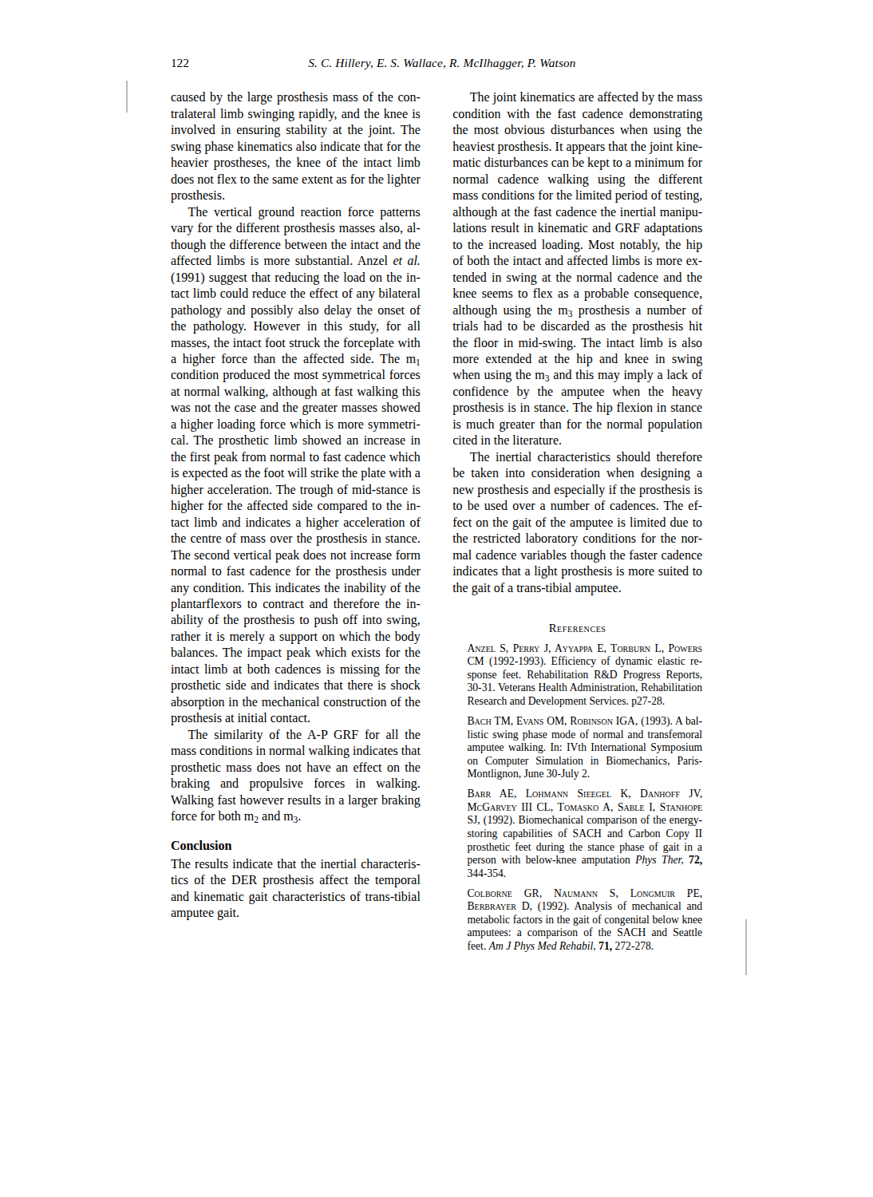122
S. C. Hillery, E. S. Wallace, R. McIlhagger, P. Watson
caused by the large prosthesis mass of the contralateral limb swinging rapidly, and the knee is involved in ensuring stability at the joint. The swing phase kinematics also indicate that for the heavier prostheses, the knee of the intact limb does not flex to the same extent as for the lighter prosthesis.
The vertical ground reaction force patterns vary for the different prosthesis masses also, although the difference between the intact and the affected limbs is more substantial. Anzel et al. (1991) suggest that reducing the load on the intact limb could reduce the effect of any bilateral pathology and possibly also delay the onset of the pathology. However in this study, for all masses, the intact foot struck the forceplate with a higher force than the affected side. The m1 condition produced the most symmetrical forces at normal walking, although at fast walking this was not the case and the greater masses showed a higher loading force which is more symmetrical. The prosthetic limb showed an increase in the first peak from normal to fast cadence which is expected as the foot will strike the plate with a higher acceleration. The trough of mid-stance is higher for the affected side compared to the intact limb and indicates a higher acceleration of the centre of mass over the prosthesis in stance. The second vertical peak does not increase form normal to fast cadence for the prosthesis under any condition. This indicates the inability of the plantarflexors to contract and therefore the inability of the prosthesis to push off into swing, rather it is merely a support on which the body balances. The impact peak which exists for the intact limb at both cadences is missing for the prosthetic side and indicates that there is shock absorption in the mechanical construction of the prosthesis at initial contact.
The similarity of the A-P GRF for all the mass conditions in normal walking indicates that prosthetic mass does not have an effect on the braking and propulsive forces in walking. Walking fast however results in a larger braking force for both m2 and m3.
Conclusion
The results indicate that the inertial characteristics of the DER prosthesis affect the temporal and kinematic gait characteristics of trans-tibial amputee gait.
The joint kinematics are affected by the mass condition with the fast cadence demonstrating the most obvious disturbances when using the heaviest prosthesis. It appears that the joint kinematic disturbances can be kept to a minimum for normal cadence walking using the different mass conditions for the limited period of testing, although at the fast cadence the inertial manipulations result in kinematic and GRF adaptations to the increased loading. Most notably, the hip of both the intact and affected limbs is more extended in swing at the normal cadence and the knee seems to flex as a probable consequence, although using the m3 prosthesis a number of trials had to be discarded as the prosthesis hit the floor in mid-swing. The intact limb is also more extended at the hip and knee in swing when using the m3 and this may imply a lack of confidence by the amputee when the heavy prosthesis is in stance. The hip flexion in stance is much greater than for the normal population cited in the literature.
The inertial characteristics should therefore be taken into consideration when designing a new prosthesis and especially if the prosthesis is to be used over a number of cadences. The effect on the gait of the amputee is limited due to the restricted laboratory conditions for the normal cadence variables though the faster cadence indicates that a light prosthesis is more suited to the gait of a trans-tibial amputee.
References
Anzel S, Perry J, Ayyappa E, Torburn L, Powers CM (1992-1993). Efficiency of dynamic elastic response feet. Rehabilitation R&D Progress Reports, 30-31. Veterans Health Administration, Rehabilitation Research and Development Services. p27-28.
Bach TM, Evans OM, Robinson IGA, (1993). A ballistic swing phase mode of normal and transfemoral amputee walking. In: IVth International Symposium on Computer Simulation in Biomechanics, Paris-Montlignon, June 30-July 2.
Barr AE, Lohmann Sieegel K, Danhoff JV, McGarvey III CL, Tomasko A, Sable I, Stanhope SJ, (1992). Biomechanical comparison of the energy-storing capabilities of SACH and Carbon Copy II prosthetic feet during the stance phase of gait in a person with below-knee amputation Phys Ther, 72, 344-354.
Colborne GR, Naumann S, Longmuir PE, Berbrayer D, (1992). Analysis of mechanical and metabolic factors in the gait of congenital below knee amputees: a comparison of the SACH and Seattle feet. Am J Phys Med Rehabil, 71, 272-278.